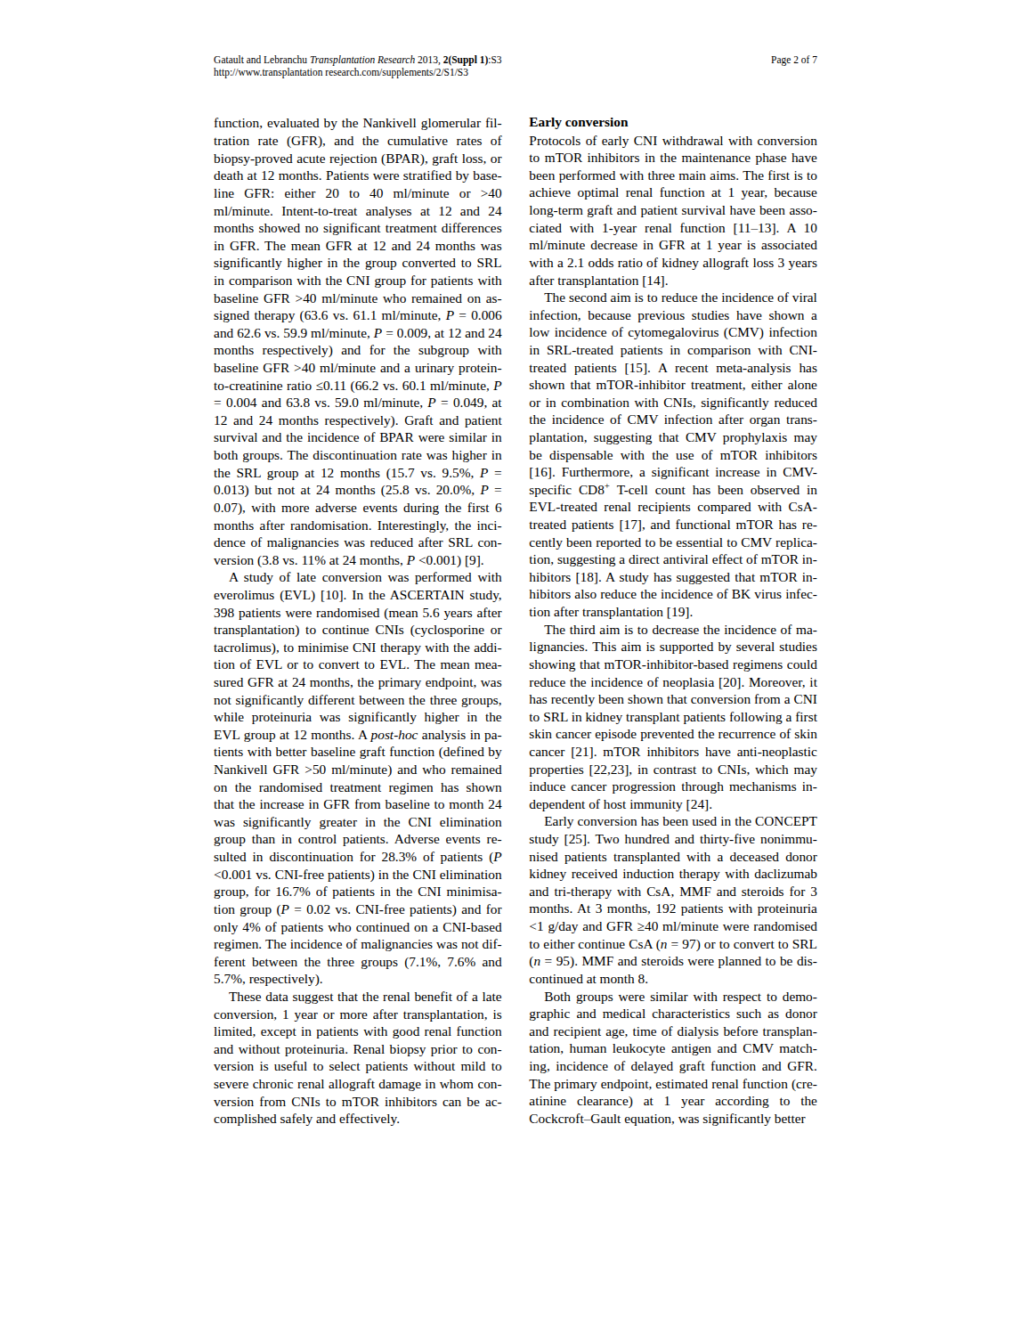Gatault and Lebranchu Transplantation Research 2013, 2(Suppl 1):S3
http://www.transplantation research.com/supplements/2/S1/S3
Page 2 of 7
function, evaluated by the Nankivell glomerular filtration rate (GFR), and the cumulative rates of biopsy-proved acute rejection (BPAR), graft loss, or death at 12 months. Patients were stratified by baseline GFR: either 20 to 40 ml/minute or >40 ml/minute. Intent-to-treat analyses at 12 and 24 months showed no significant treatment differences in GFR. The mean GFR at 12 and 24 months was significantly higher in the group converted to SRL in comparison with the CNI group for patients with baseline GFR >40 ml/minute who remained on assigned therapy (63.6 vs. 61.1 ml/minute, P = 0.006 and 62.6 vs. 59.9 ml/minute, P = 0.009, at 12 and 24 months respectively) and for the subgroup with baseline GFR >40 ml/minute and a urinary protein-to-creatinine ratio ≤0.11 (66.2 vs. 60.1 ml/minute, P = 0.004 and 63.8 vs. 59.0 ml/minute, P = 0.049, at 12 and 24 months respectively). Graft and patient survival and the incidence of BPAR were similar in both groups. The discontinuation rate was higher in the SRL group at 12 months (15.7 vs. 9.5%, P = 0.013) but not at 24 months (25.8 vs. 20.0%, P = 0.07), with more adverse events during the first 6 months after randomisation. Interestingly, the incidence of malignancies was reduced after SRL conversion (3.8 vs. 11% at 24 months, P <0.001) [9].
A study of late conversion was performed with everolimus (EVL) [10]. In the ASCERTAIN study, 398 patients were randomised (mean 5.6 years after transplantation) to continue CNIs (cyclosporine or tacrolimus), to minimise CNI therapy with the addition of EVL or to convert to EVL. The mean measured GFR at 24 months, the primary endpoint, was not significantly different between the three groups, while proteinuria was significantly higher in the EVL group at 12 months. A post-hoc analysis in patients with better baseline graft function (defined by Nankivell GFR >50 ml/minute) and who remained on the randomised treatment regimen has shown that the increase in GFR from baseline to month 24 was significantly greater in the CNI elimination group than in control patients. Adverse events resulted in discontinuation for 28.3% of patients (P <0.001 vs. CNI-free patients) in the CNI elimination group, for 16.7% of patients in the CNI minimisation group (P = 0.02 vs. CNI-free patients) and for only 4% of patients who continued on a CNI-based regimen. The incidence of malignancies was not different between the three groups (7.1%, 7.6% and 5.7%, respectively).
These data suggest that the renal benefit of a late conversion, 1 year or more after transplantation, is limited, except in patients with good renal function and without proteinuria. Renal biopsy prior to conversion is useful to select patients without mild to severe chronic renal allograft damage in whom conversion from CNIs to mTOR inhibitors can be accomplished safely and effectively.
Early conversion
Protocols of early CNI withdrawal with conversion to mTOR inhibitors in the maintenance phase have been performed with three main aims. The first is to achieve optimal renal function at 1 year, because long-term graft and patient survival have been associated with 1-year renal function [11–13]. A 10 ml/minute decrease in GFR at 1 year is associated with a 2.1 odds ratio of kidney allograft loss 3 years after transplantation [14].
The second aim is to reduce the incidence of viral infection, because previous studies have shown a low incidence of cytomegalovirus (CMV) infection in SRL-treated patients in comparison with CNI-treated patients [15]. A recent meta-analysis has shown that mTOR-inhibitor treatment, either alone or in combination with CNIs, significantly reduced the incidence of CMV infection after organ transplantation, suggesting that CMV prophylaxis may be dispensable with the use of mTOR inhibitors [16]. Furthermore, a significant increase in CMV-specific CD8+ T-cell count has been observed in EVL-treated renal recipients compared with CsA-treated patients [17], and functional mTOR has recently been reported to be essential to CMV replication, suggesting a direct antiviral effect of mTOR inhibitors [18]. A study has suggested that mTOR inhibitors also reduce the incidence of BK virus infection after transplantation [19].
The third aim is to decrease the incidence of malignancies. This aim is supported by several studies showing that mTOR-inhibitor-based regimens could reduce the incidence of neoplasia [20]. Moreover, it has recently been shown that conversion from a CNI to SRL in kidney transplant patients following a first skin cancer episode prevented the recurrence of skin cancer [21]. mTOR inhibitors have anti-neoplastic properties [22,23], in contrast to CNIs, which may induce cancer progression through mechanisms independent of host immunity [24].
Early conversion has been used in the CONCEPT study [25]. Two hundred and thirty-five nonimmunised patients transplanted with a deceased donor kidney received induction therapy with daclizumab and tri-therapy with CsA, MMF and steroids for 3 months. At 3 months, 192 patients with proteinuria <1 g/day and GFR ≥40 ml/minute were randomised to either continue CsA (n = 97) or to convert to SRL (n = 95). MMF and steroids were planned to be discontinued at month 8.
Both groups were similar with respect to demographic and medical characteristics such as donor and recipient age, time of dialysis before transplantation, human leukocyte antigen and CMV matching, incidence of delayed graft function and GFR. The primary endpoint, estimated renal function (creatinine clearance) at 1 year according to the Cockcroft–Gault equation, was significantly better